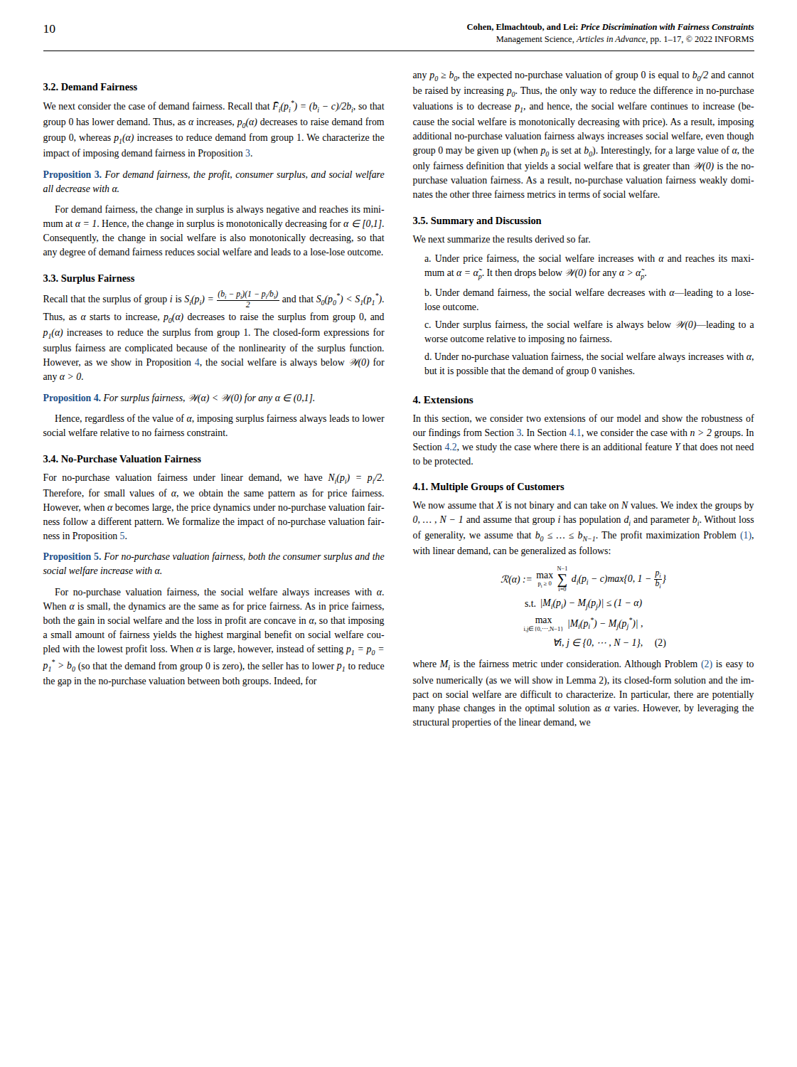10
Cohen, Elmachtoub, and Lei: Price Discrimination with Fairness Constraints
Management Science, Articles in Advance, pp. 1–17, © 2022 INFORMS
3.2. Demand Fairness
We next consider the case of demand fairness. Recall that F̄i(pi*) = (bi − c)/2bi, so that group 0 has lower demand. Thus, as α increases, p0(α) decreases to raise demand from group 0, whereas p1(α) increases to reduce demand from group 1. We characterize the impact of imposing demand fairness in Proposition 3.
Proposition 3. For demand fairness, the profit, consumer surplus, and social welfare all decrease with α.
For demand fairness, the change in surplus is always negative and reaches its minimum at α = 1. Hence, the change in surplus is monotonically decreasing for α ∈ [0,1]. Consequently, the change in social welfare is also monotonically decreasing, so that any degree of demand fairness reduces social welfare and leads to a lose-lose outcome.
3.3. Surplus Fairness
Recall that the surplus of group i is Si(pi) = (bi − pi)(1 − pi/bi) 2 and that S0(p0*) < S1(p1*). Thus, as α starts to increase, p0(α) decreases to raise the surplus from group 0, and p1(α) increases to reduce the surplus from group 1. The closed-form expressions for surplus fairness are complicated because of the nonlinearity of the surplus function. However, as we show in Proposition 4, the social welfare is always below 𝒲(0) for any α > 0.
Proposition 4. For surplus fairness, 𝒲(α) < 𝒲(0) for any α ∈ (0,1].
Hence, regardless of the value of α, imposing surplus fairness always leads to lower social welfare relative to no fairness constraint.
3.4. No-Purchase Valuation Fairness
For no-purchase valuation fairness under linear demand, we have Ni(pi) = pi/2. Therefore, for small values of α, we obtain the same pattern as for price fairness. However, when α becomes large, the price dynamics under no-purchase valuation fairness follow a different pattern. We formalize the impact of no-purchase valuation fairness in Proposition 5.
Proposition 5. For no-purchase valuation fairness, both the consumer surplus and the social welfare increase with α.
For no-purchase valuation fairness, the social welfare always increases with α. When α is small, the dynamics are the same as for price fairness. As in price fairness, both the gain in social welfare and the loss in profit are concave in α, so that imposing a small amount of fairness yields the highest marginal benefit on social welfare coupled with the lowest profit loss. When α is large, however, instead of setting p1 = p0 = p1* > b0 (so that the demand from group 0 is zero), the seller has to lower p1 to reduce the gap in the no-purchase valuation between both groups. Indeed, for
any p0 ≥ b0, the expected no-purchase valuation of group 0 is equal to b0/2 and cannot be raised by increasing p0. Thus, the only way to reduce the difference in no-purchase valuations is to decrease p1, and hence, the social welfare continues to increase (because the social welfare is monotonically decreasing with price). As a result, imposing additional no-purchase valuation fairness always increases social welfare, even though group 0 may be given up (when p0 is set at b0). Interestingly, for a large value of α, the only fairness definition that yields a social welfare that is greater than 𝒲(0) is the no-purchase valuation fairness. As a result, no-purchase valuation fairness weakly dominates the other three fairness metrics in terms of social welfare.
3.5. Summary and Discussion
We next summarize the results derived so far.
a. Under price fairness, the social welfare increases with α and reaches its maximum at α = α̃p. It then drops below 𝒲(0) for any α > α̃p.
b. Under demand fairness, the social welfare decreases with α—leading to a lose-lose outcome.
c. Under surplus fairness, the social welfare is always below 𝒲(0)—leading to a worse outcome relative to imposing no fairness.
d. Under no-purchase valuation fairness, the social welfare always increases with α, but it is possible that the demand of group 0 vanishes.
4. Extensions
In this section, we consider two extensions of our model and show the robustness of our findings from Section 3. In Section 4.1, we consider the case with n > 2 groups. In Section 4.2, we study the case where there is an additional feature Y that does not need to be protected.
4.1. Multiple Groups of Customers
We now assume that X is not binary and can take on N values. We index the groups by 0, … , N − 1 and assume that group i has population di and parameter bi. Without loss of generality, we assume that b0 ≤ … ≤ bN−1. The profit maximization Problem (1), with linear demand, can be generalized as follows:
ℛ(α) := max pi ≥ 0 N−1∑i=0 di(pi − c)max{0, 1 − pi bi}
s.t. |Mi(pi) − Mj(pj)| ≤ (1 − α)
max i,j∈{0,⋯,N−1} |Mi(pi*) − Mj(pj*)| ,
∀i, j ∈ {0, ⋯ , N − 1}, (2)
where Mi is the fairness metric under consideration. Although Problem (2) is easy to solve numerically (as we will show in Lemma 2), its closed-form solution and the impact on social welfare are difficult to characterize. In particular, there are potentially many phase changes in the optimal solution as α varies. However, by leveraging the structural properties of the linear demand, we